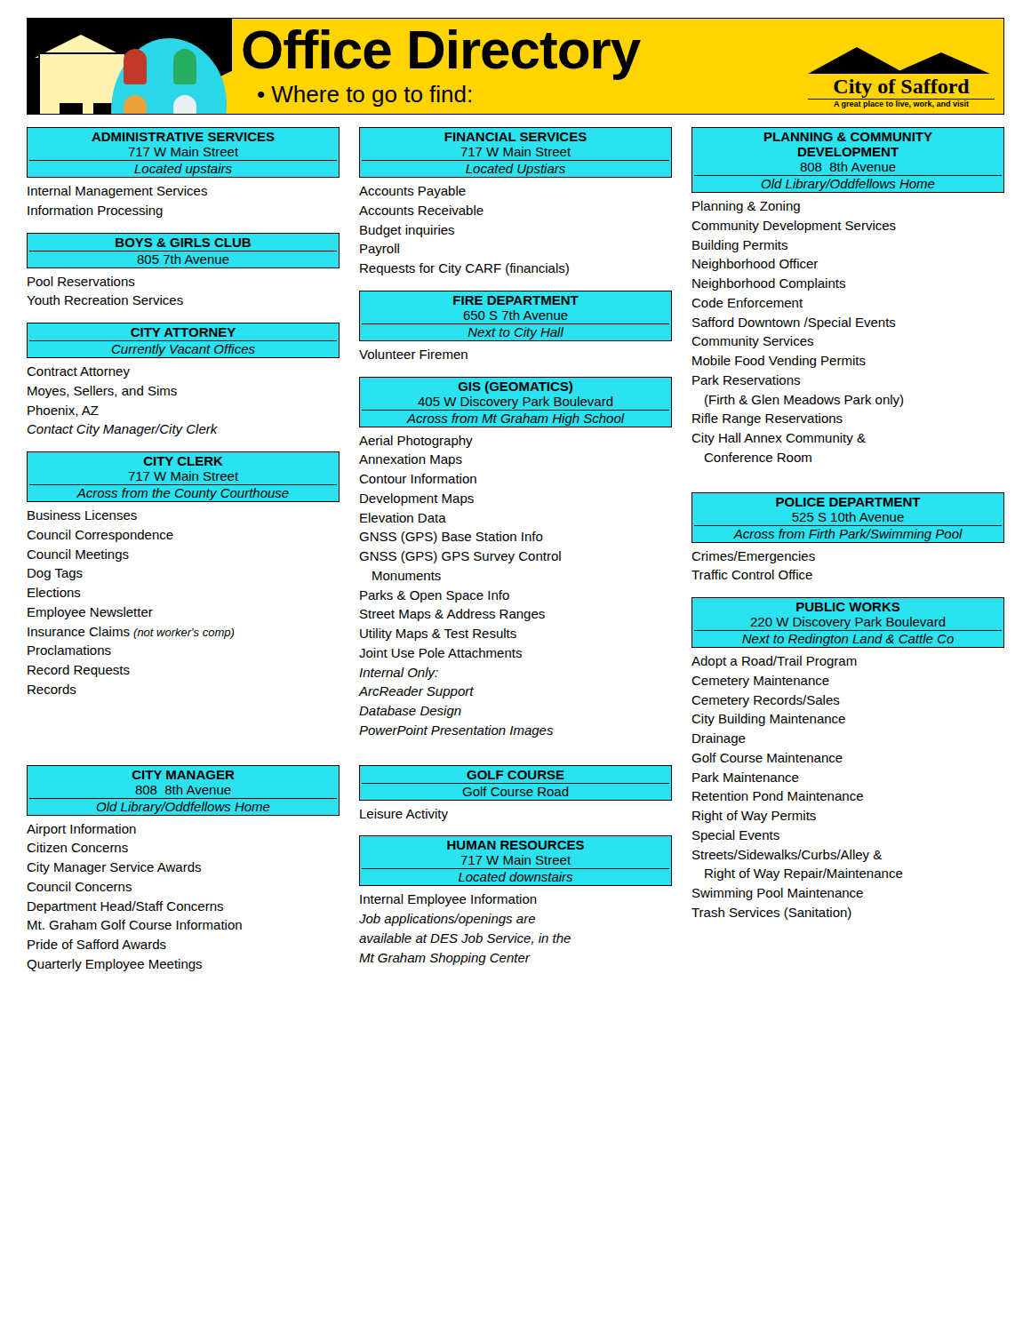Office Directory
• Where to go to find:
City of Safford
A great place to live, work, and visit
Administrative Services
717 W Main Street
Located upstairs
Internal Management Services
Information Processing
Boys & Girls Club
805 7th Avenue
Pool Reservations
Youth Recreation Services
City Attorney
Currently Vacant Offices
Contract Attorney
Moyes, Sellers, and Sims
Phoenix, AZ
Contact City Manager/City Clerk
City Clerk
717 W Main Street
Across from the County Courthouse
Business Licenses
Council Correspondence
Council Meetings
Dog Tags
Elections
Employee Newsletter
Insurance Claims (not worker's comp)
Proclamations
Record Requests
Records
City Manager
808 8th Avenue
Old Library/Oddfellows Home
Airport Information
Citizen Concerns
City Manager Service Awards
Council Concerns
Department Head/Staff Concerns
Mt. Graham Golf Course Information
Pride of Safford Awards
Quarterly Employee Meetings
Financial Services
717 W Main Street
Located Upstiars
Accounts Payable
Accounts Receivable
Budget inquiries
Payroll
Requests for City CARF (financials)
Fire Department
650 S 7th Avenue
Next to City Hall
Volunteer Firemen
GIS (Geomatics)
405 W Discovery Park Boulevard
Across from Mt Graham High School
Aerial Photography
Annexation Maps
Contour Information
Development Maps
Elevation Data
GNSS (GPS) Base Station Info
GNSS (GPS) GPS Survey Control
Monuments
Parks & Open Space Info
Street Maps & Address Ranges
Utility Maps & Test Results
Joint Use Pole Attachments
Internal Only:
ArcReader Support
Database Design
PowerPoint Presentation Images
Golf Course
Golf Course Road
Leisure Activity
Human Resources
717 W Main Street
Located downstairs
Internal Employee Information
Job applications/openings are
available at DES Job Service, in the
Mt Graham Shopping Center
Planning & Community Development
808 8th Avenue
Old Library/Oddfellows Home
Planning & Zoning
Community Development Services
Building Permits
Neighborhood Officer
Neighborhood Complaints
Code Enforcement
Safford Downtown /Special Events
Community Services
Mobile Food Vending Permits
Park Reservations
(Firth & Glen Meadows Park only)
Rifle Range Reservations
City Hall Annex Community &
Conference Room
Police Department
525 S 10th Avenue
Across from Firth Park/Swimming Pool
Crimes/Emergencies
Traffic Control Office
Public Works
220 W Discovery Park Boulevard
Next to Redington Land & Cattle Co
Adopt a Road/Trail Program
Cemetery Maintenance
Cemetery Records/Sales
City Building Maintenance
Drainage
Golf Course Maintenance
Park Maintenance
Retention Pond Maintenance
Right of Way Permits
Special Events
Streets/Sidewalks/Curbs/Alley &
Right of Way Repair/Maintenance
Swimming Pool Maintenance
Trash Services (Sanitation)